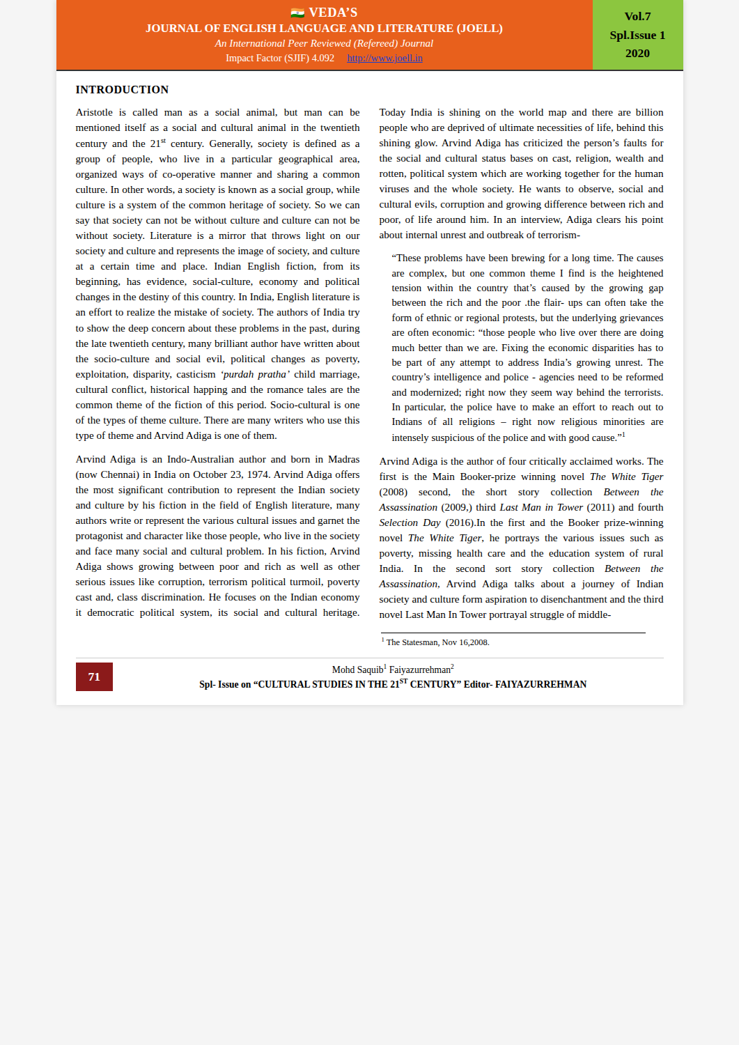🇮🇳 VEDA’S
JOURNAL OF ENGLISH LANGUAGE AND LITERATURE (JOELL)
An International Peer Reviewed (Refereed) Journal
Impact Factor (SJIF) 4.092 http://www.joell.in
Vol.7
Spl.Issue 1
2020
INTRODUCTION
Aristotle is called man as a social animal, but man can be mentioned itself as a social and cultural animal in the twentieth century and the 21st century. Generally, society is defined as a group of people, who live in a particular geographical area, organized ways of co-operative manner and sharing a common culture. In other words, a society is known as a social group, while culture is a system of the common heritage of society. So we can say that society can not be without culture and culture can not be without society. Literature is a mirror that throws light on our society and culture and represents the image of society, and culture at a certain time and place. Indian English fiction, from its beginning, has evidence, social-culture, economy and political changes in the destiny of this country. In India, English literature is an effort to realize the mistake of society. The authors of India try to show the deep concern about these problems in the past, during the late twentieth century, many brilliant author have written about the socio-culture and social evil, political changes as poverty, exploitation, disparity, casticism ‘purdah pratha’ child marriage, cultural conflict, historical happing and the romance tales are the common theme of the fiction of this period. Socio-cultural is one of the types of theme culture. There are many writers who use this type of theme and Arvind Adiga is one of them.
Arvind Adiga is an Indo-Australian author and born in Madras (now Chennai) in India on October 23, 1974. Arvind Adiga offers the most significant contribution to represent the Indian society and culture by his fiction in the field of English literature, many authors write or represent the various cultural issues and garnet the protagonist and character like those people, who live in the society and face many social and cultural problem. In his fiction, Arvind Adiga shows growing between poor and rich as well as other serious issues like corruption, terrorism political turmoil, poverty cast and, class discrimination. He focuses on the Indian economy it democratic political system, its social and cultural heritage. Today India is shining on the world map and there are billion people who are deprived of ultimate necessities of life, behind this shining glow. Arvind Adiga has criticized the person’s faults for the social and cultural status bases on cast, religion, wealth and rotten, political system which are working together for the human viruses and the whole society. He wants to observe, social and cultural evils, corruption and growing difference between rich and poor, of life around him. In an interview, Adiga clears his point about internal unrest and outbreak of terrorism-
“These problems have been brewing for a long time. The causes are complex, but one common theme I find is the heightened tension within the country that’s caused by the growing gap between the rich and the poor .the flair- ups can often take the form of ethnic or regional protests, but the underlying grievances are often economic: “those people who live over there are doing much better than we are. Fixing the economic disparities has to be part of any attempt to address India’s growing unrest. The country’s intelligence and police - agencies need to be reformed and modernized; right now they seem way behind the terrorists. In particular, the police have to make an effort to reach out to Indians of all religions – right now religious minorities are intensely suspicious of the police and with good cause.”1
Arvind Adiga is the author of four critically acclaimed works. The first is the Main Booker-prize winning novel The White Tiger (2008) second, the short story collection Between the Assassination (2009,) third Last Man in Tower (2011) and fourth Selection Day (2016).In the first and the Booker prize-winning novel The White Tiger, he portrays the various issues such as poverty, missing health care and the education system of rural India. In the second sort story collection Between the Assassination, Arvind Adiga talks about a journey of Indian society and culture form aspiration to disenchantment and the third novel Last Man In Tower portrayal struggle of middle-
1 The Statesman, Nov 16,2008.
71
Mohd Saquib1 Faiyazurrehman2
Spl- Issue on “CULTURAL STUDIES IN THE 21ST CENTURY” Editor- FAIYAZURREHMAN